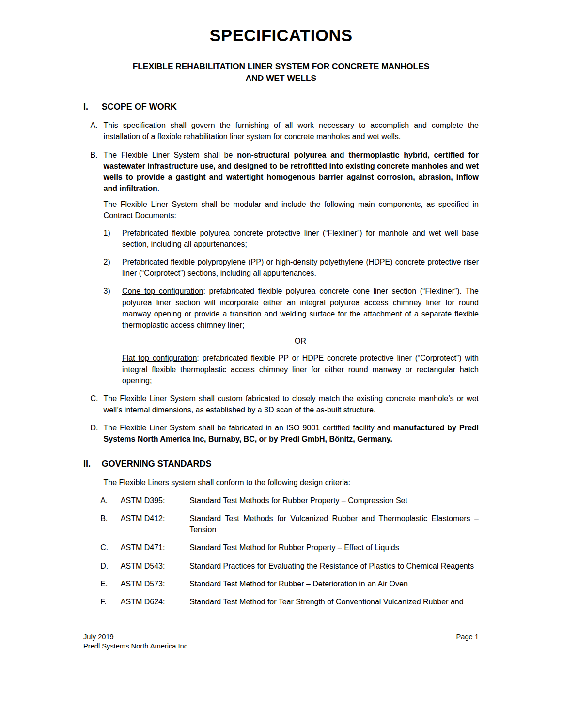SPECIFICATIONS
FLEXIBLE REHABILITATION LINER SYSTEM FOR CONCRETE MANHOLES
AND WET WELLS
I. SCOPE OF WORK
A. This specification shall govern the furnishing of all work necessary to accomplish and complete the installation of a flexible rehabilitation liner system for concrete manholes and wet wells.
B.
The Flexible Liner System shall be non-structural polyurea and thermoplastic hybrid, certified for wastewater infrastructure use, and designed to be retrofitted into existing concrete manholes and wet wells to provide a gastight and watertight homogenous barrier against corrosion, abrasion, inflow and infiltration.
The Flexible Liner System shall be modular and include the following main components, as specified in Contract Documents:
1) Prefabricated flexible polyurea concrete protective liner (“Flexliner”) for manhole and wet well base section, including all appurtenances;
2) Prefabricated flexible polypropylene (PP) or high-density polyethylene (HDPE) concrete protective riser liner (“Corprotect”) sections, including all appurtenances.
3)
Cone top configuration: prefabricated flexible polyurea concrete cone liner section (“Flexliner”). The polyurea liner section will incorporate either an integral polyurea access chimney liner for round manway opening or provide a transition and welding surface for the attachment of a separate flexible thermoplastic access chimney liner;
OR
Flat top configuration: prefabricated flexible PP or HDPE concrete protective liner (“Corprotect”) with integral flexible thermoplastic access chimney liner for either round manway or rectangular hatch opening;
C. The Flexible Liner System shall custom fabricated to closely match the existing concrete manhole’s or wet well’s internal dimensions, as established by a 3D scan of the as-built structure.
D. The Flexible Liner System shall be fabricated in an ISO 9001 certified facility and manufactured by Predl Systems North America Inc, Burnaby, BC, or by Predl GmbH, Bönitz, Germany.
II. GOVERNING STANDARDS
The Flexible Liners system shall conform to the following design criteria:
A. ASTM D395: Standard Test Methods for Rubber Property – Compression Set
B. ASTM D412: Standard Test Methods for Vulcanized Rubber and Thermoplastic Elastomers – Tension
C. ASTM D471: Standard Test Method for Rubber Property – Effect of Liquids
D. ASTM D543: Standard Practices for Evaluating the Resistance of Plastics to Chemical Reagents
E. ASTM D573: Standard Test Method for Rubber – Deterioration in an Air Oven
F. ASTM D624: Standard Test Method for Tear Strength of Conventional Vulcanized Rubber and
July 2019
Predl Systems North America Inc.
Page 1